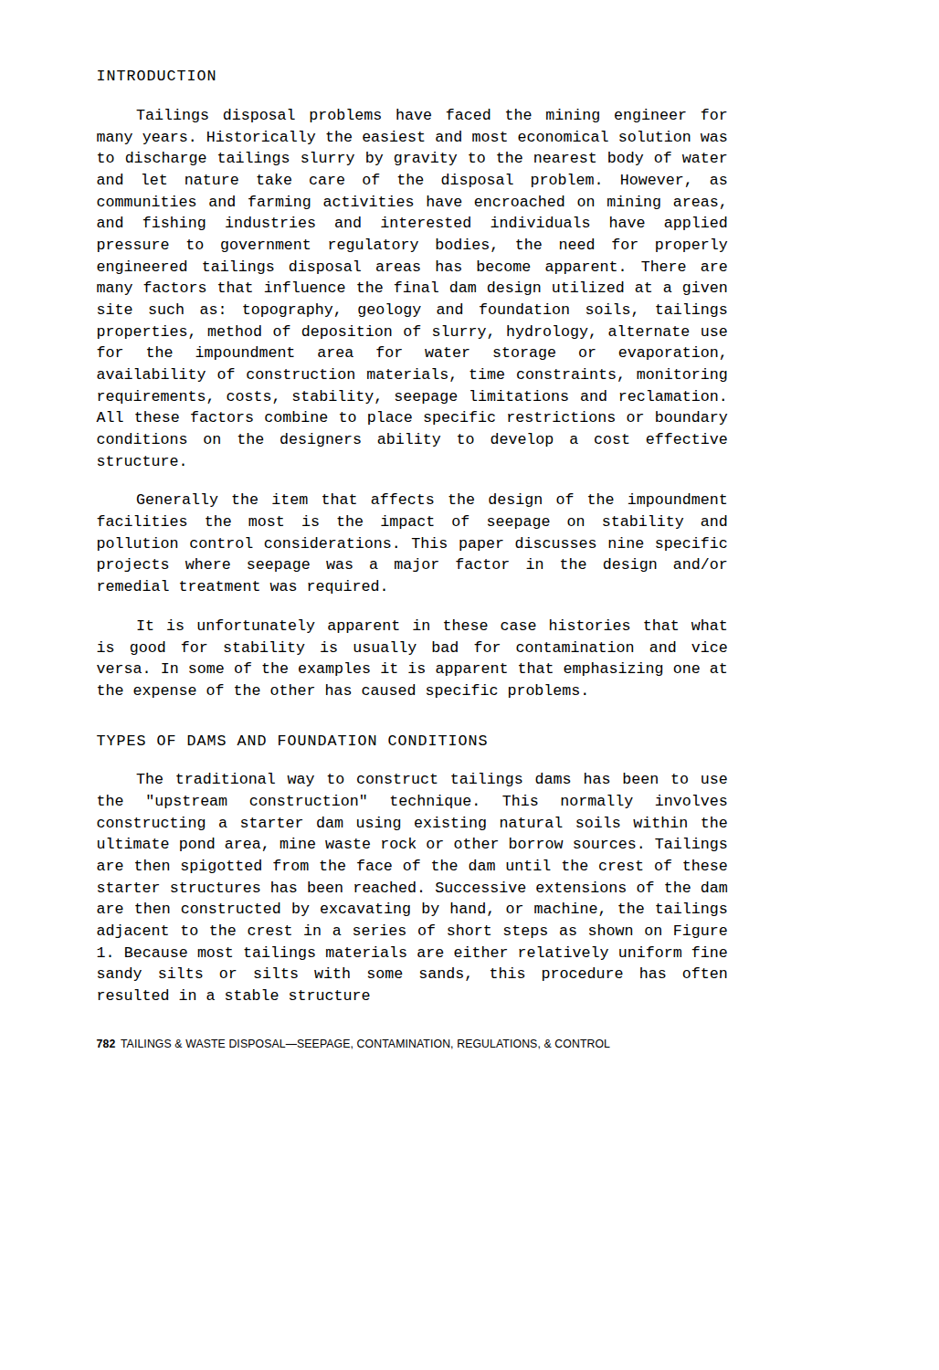INTRODUCTION
Tailings disposal problems have faced the mining engineer for many years. Historically the easiest and most economical solution was to discharge tailings slurry by gravity to the nearest body of water and let nature take care of the disposal problem. However, as communities and farming activities have encroached on mining areas, and fishing industries and interested individuals have applied pressure to government regulatory bodies, the need for properly engineered tailings disposal areas has become apparent. There are many factors that influence the final dam design utilized at a given site such as: topography, geology and foundation soils, tailings properties, method of deposition of slurry, hydrology, alternate use for the impoundment area for water storage or evaporation, availability of construction materials, time constraints, monitoring requirements, costs, stability, seepage limitations and reclamation. All these factors combine to place specific restrictions or boundary conditions on the designers ability to develop a cost effective structure.
Generally the item that affects the design of the impoundment facilities the most is the impact of seepage on stability and pollution control considerations. This paper discusses nine specific projects where seepage was a major factor in the design and/or remedial treatment was required.
It is unfortunately apparent in these case histories that what is good for stability is usually bad for contamination and vice versa. In some of the examples it is apparent that emphasizing one at the expense of the other has caused specific problems.
TYPES OF DAMS AND FOUNDATION CONDITIONS
The traditional way to construct tailings dams has been to use the "upstream construction" technique. This normally involves constructing a starter dam using existing natural soils within the ultimate pond area, mine waste rock or other borrow sources. Tailings are then spigotted from the face of the dam until the crest of these starter structures has been reached. Successive extensions of the dam are then constructed by excavating by hand, or machine, the tailings adjacent to the crest in a series of short steps as shown on Figure 1. Because most tailings materials are either relatively uniform fine sandy silts or silts with some sands, this procedure has often resulted in a stable structure
782 TAILINGS & WASTE DISPOSAL—SEEPAGE, CONTAMINATION, REGULATIONS, & CONTROL